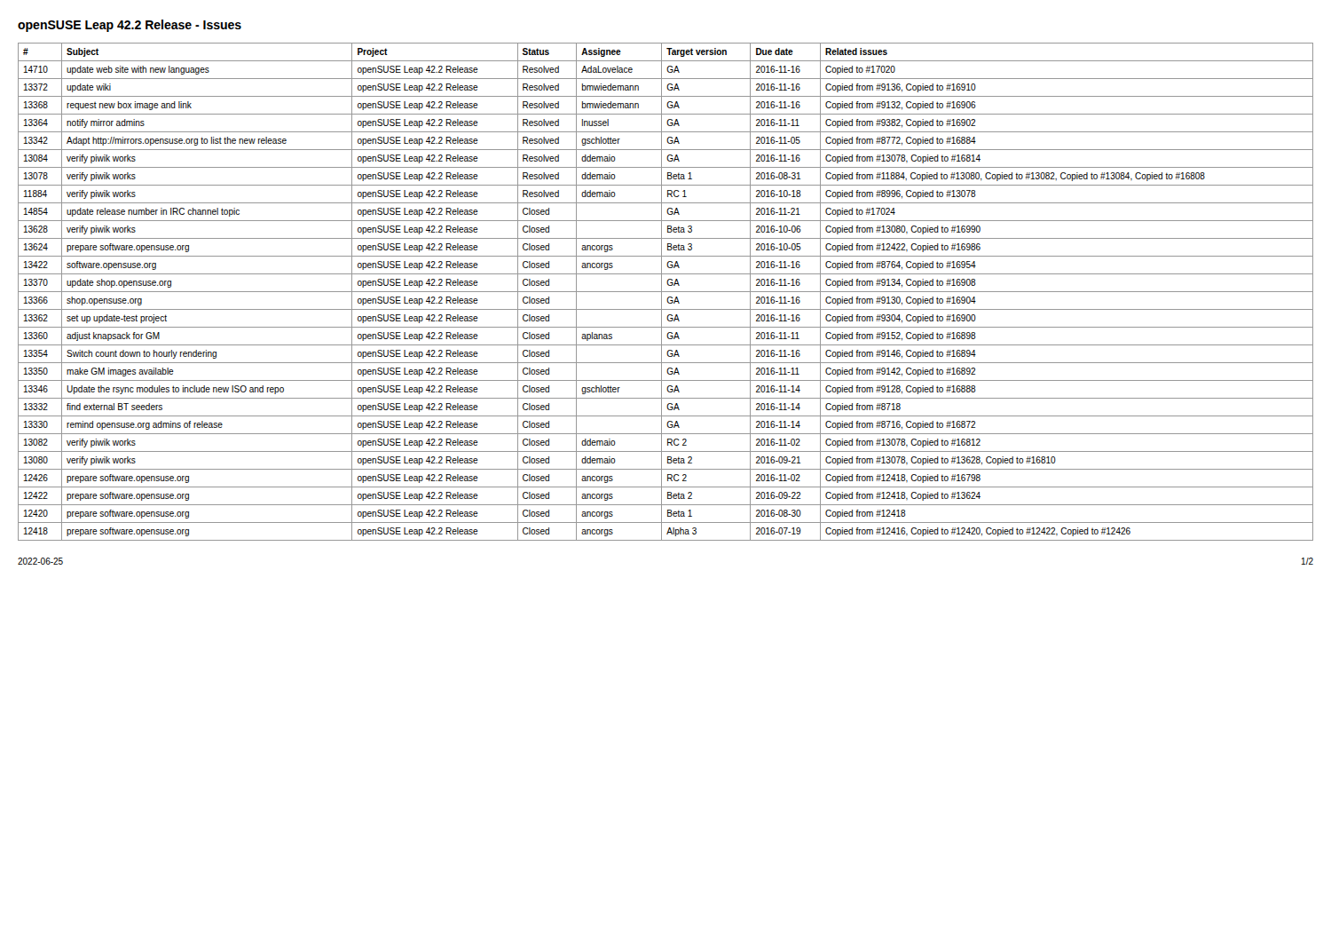openSUSE Leap 42.2 Release - Issues
| # | Subject | Project | Status | Assignee | Target version | Due date | Related issues |
| --- | --- | --- | --- | --- | --- | --- | --- |
| 14710 | update web site with new languages | openSUSE Leap 42.2 Release | Resolved | AdaLovelace | GA | 2016-11-16 | Copied to #17020 |
| 13372 | update wiki | openSUSE Leap 42.2 Release | Resolved | bmwiedemann | GA | 2016-11-16 | Copied from #9136, Copied to #16910 |
| 13368 | request new box image and link | openSUSE Leap 42.2 Release | Resolved | bmwiedemann | GA | 2016-11-16 | Copied from #9132, Copied to #16906 |
| 13364 | notify mirror admins | openSUSE Leap 42.2 Release | Resolved | lnussel | GA | 2016-11-11 | Copied from #9382, Copied to #16902 |
| 13342 | Adapt http://mirrors.opensuse.org to list the new release | openSUSE Leap 42.2 Release | Resolved | gschlotter | GA | 2016-11-05 | Copied from #8772, Copied to #16884 |
| 13084 | verify piwik works | openSUSE Leap 42.2 Release | Resolved | ddemaio | GA | 2016-11-16 | Copied from #13078, Copied to #16814 |
| 13078 | verify piwik works | openSUSE Leap 42.2 Release | Resolved | ddemaio | Beta 1 | 2016-08-31 | Copied from #11884, Copied to #13080, Copied to #13082, Copied to #13084, Copied to #16808 |
| 11884 | verify piwik works | openSUSE Leap 42.2 Release | Resolved | ddemaio | RC 1 | 2016-10-18 | Copied from #8996, Copied to #13078 |
| 14854 | update release number in IRC channel topic | openSUSE Leap 42.2 Release | Closed | | GA | 2016-11-21 | Copied to #17024 |
| 13628 | verify piwik works | openSUSE Leap 42.2 Release | Closed | | Beta 3 | 2016-10-06 | Copied from #13080, Copied to #16990 |
| 13624 | prepare software.opensuse.org | openSUSE Leap 42.2 Release | Closed | ancorgs | Beta 3 | 2016-10-05 | Copied from #12422, Copied to #16986 |
| 13422 | software.opensuse.org | openSUSE Leap 42.2 Release | Closed | ancorgs | GA | 2016-11-16 | Copied from #8764, Copied to #16954 |
| 13370 | update shop.opensuse.org | openSUSE Leap 42.2 Release | Closed | | GA | 2016-11-16 | Copied from #9134, Copied to #16908 |
| 13366 | shop.opensuse.org | openSUSE Leap 42.2 Release | Closed | | GA | 2016-11-16 | Copied from #9130, Copied to #16904 |
| 13362 | set up update-test project | openSUSE Leap 42.2 Release | Closed | | GA | 2016-11-16 | Copied from #9304, Copied to #16900 |
| 13360 | adjust knapsack for GM | openSUSE Leap 42.2 Release | Closed | aplanas | GA | 2016-11-11 | Copied from #9152, Copied to #16898 |
| 13354 | Switch count down to hourly rendering | openSUSE Leap 42.2 Release | Closed | | GA | 2016-11-16 | Copied from #9146, Copied to #16894 |
| 13350 | make GM images available | openSUSE Leap 42.2 Release | Closed | | GA | 2016-11-11 | Copied from #9142, Copied to #16892 |
| 13346 | Update the rsync modules to include new ISO and repo | openSUSE Leap 42.2 Release | Closed | gschlotter | GA | 2016-11-14 | Copied from #9128, Copied to #16888 |
| 13332 | find external BT seeders | openSUSE Leap 42.2 Release | Closed | | GA | 2016-11-14 | Copied from #8718 |
| 13330 | remind opensuse.org admins of release | openSUSE Leap 42.2 Release | Closed | | GA | 2016-11-14 | Copied from #8716, Copied to #16872 |
| 13082 | verify piwik works | openSUSE Leap 42.2 Release | Closed | ddemaio | RC 2 | 2016-11-02 | Copied from #13078, Copied to #16812 |
| 13080 | verify piwik works | openSUSE Leap 42.2 Release | Closed | ddemaio | Beta 2 | 2016-09-21 | Copied from #13078, Copied to #13628, Copied to #16810 |
| 12426 | prepare software.opensuse.org | openSUSE Leap 42.2 Release | Closed | ancorgs | RC 2 | 2016-11-02 | Copied from #12418, Copied to #16798 |
| 12422 | prepare software.opensuse.org | openSUSE Leap 42.2 Release | Closed | ancorgs | Beta 2 | 2016-09-22 | Copied from #12418, Copied to #13624 |
| 12420 | prepare software.opensuse.org | openSUSE Leap 42.2 Release | Closed | ancorgs | Beta 1 | 2016-08-30 | Copied from #12418 |
| 12418 | prepare software.opensuse.org | openSUSE Leap 42.2 Release | Closed | ancorgs | Alpha 3 | 2016-07-19 | Copied from #12416, Copied to #12420, Copied to #12422, Copied to #12426 |
2022-06-25 1/2